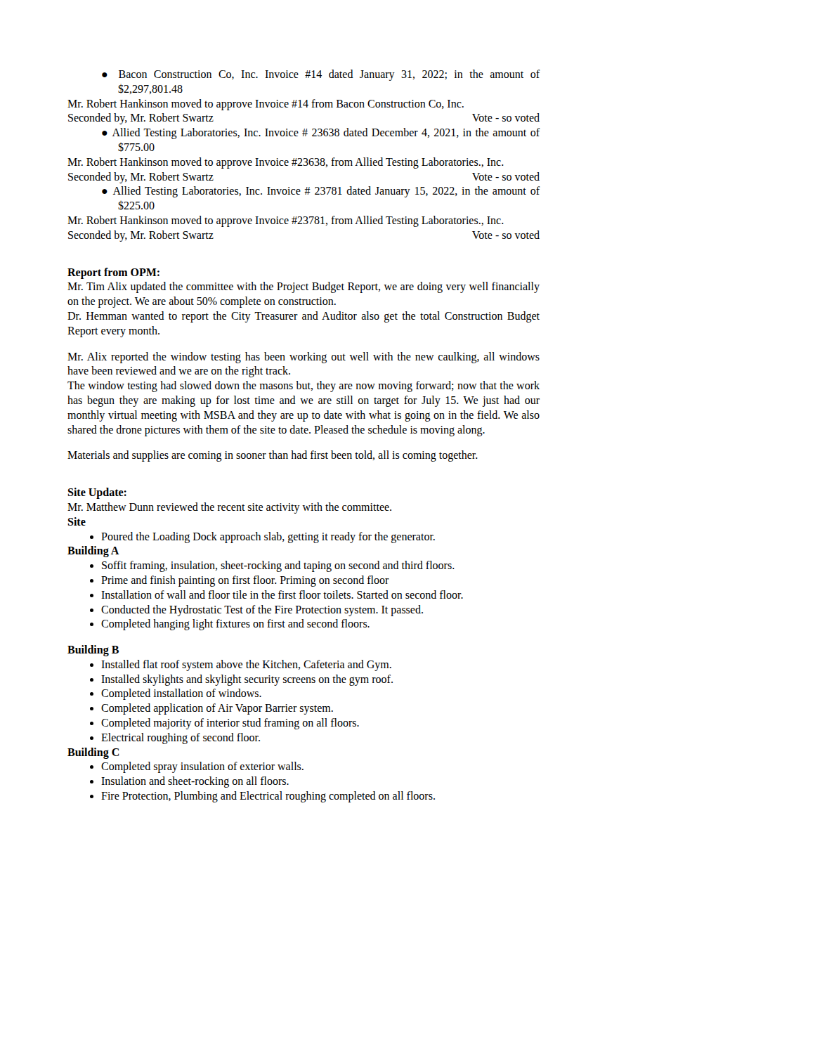● Bacon Construction Co, Inc. Invoice #14 dated January 31, 2022; in the amount of $2,297,801.48
Mr. Robert Hankinson moved to approve Invoice #14 from Bacon Construction Co, Inc.
Seconded by, Mr. Robert Swartz
Vote - so voted
● Allied Testing Laboratories, Inc. Invoice # 23638 dated December 4, 2021, in the amount of $775.00
Mr. Robert Hankinson moved to approve Invoice #23638, from Allied Testing Laboratories., Inc.
Seconded by, Mr. Robert Swartz
Vote - so voted
● Allied Testing Laboratories, Inc. Invoice # 23781 dated January 15, 2022, in the amount of $225.00
Mr. Robert Hankinson moved to approve Invoice #23781, from Allied Testing Laboratories., Inc.
Seconded by, Mr. Robert Swartz
Vote - so voted
Report from OPM:
Mr. Tim Alix updated the committee with the Project Budget Report, we are doing very well financially on the project. We are about 50% complete on construction.
Dr. Hemman wanted to report the City Treasurer and Auditor also get the total Construction Budget Report every month.
Mr. Alix reported the window testing has been working out well with the new caulking, all windows have been reviewed and we are on the right track.
The window testing had slowed down the masons but, they are now moving forward; now that the work has begun they are making up for lost time and we are still on target for July 15. We just had our monthly virtual meeting with MSBA and they are up to date with what is going on in the field. We also shared the drone pictures with them of the site to date. Pleased the schedule is moving along.
Materials and supplies are coming in sooner than had first been told, all is coming together.
Site Update:
Mr. Matthew Dunn reviewed the recent site activity with the committee.
Site
Poured the Loading Dock approach slab, getting it ready for the generator.
Building A
Soffit framing, insulation, sheet-rocking and taping on second and third floors.
Prime and finish painting on first floor. Priming on second floor
Installation of wall and floor tile in the first floor toilets. Started on second floor.
Conducted the Hydrostatic Test of the Fire Protection system. It passed.
Completed hanging light fixtures on first and second floors.
Building B
Installed flat roof system above the Kitchen, Cafeteria and Gym.
Installed skylights and skylight security screens on the gym roof.
Completed installation of windows.
Completed application of Air Vapor Barrier system.
Completed majority of interior stud framing on all floors.
Electrical roughing of second floor.
Building C
Completed spray insulation of exterior walls.
Insulation and sheet-rocking on all floors.
Fire Protection, Plumbing and Electrical roughing completed on all floors.